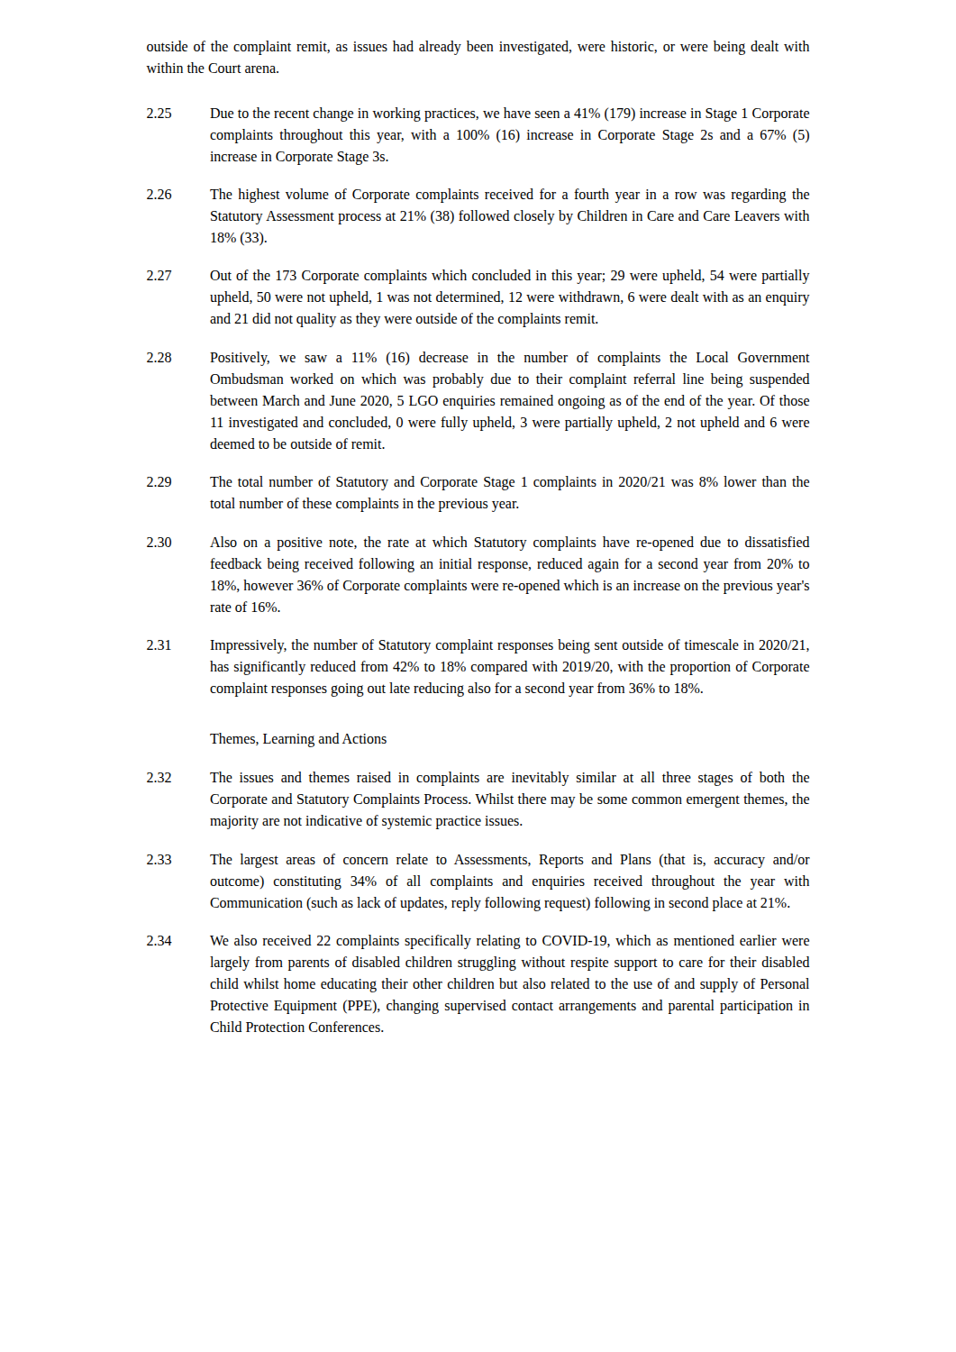outside of the complaint remit, as issues had already been investigated, were historic, or were being dealt with within the Court arena.
2.25
Due to the recent change in working practices, we have seen a 41% (179) increase in Stage 1 Corporate complaints throughout this year, with a 100% (16) increase in Corporate Stage 2s and a 67% (5) increase in Corporate Stage 3s.
2.26
The highest volume of Corporate complaints received for a fourth year in a row was regarding the Statutory Assessment process at 21% (38) followed closely by Children in Care and Care Leavers with 18% (33).
2.27
Out of the 173 Corporate complaints which concluded in this year; 29 were upheld, 54 were partially upheld, 50 were not upheld, 1 was not determined, 12 were withdrawn, 6 were dealt with as an enquiry and 21 did not quality as they were outside of the complaints remit.
2.28
Positively, we saw a 11% (16) decrease in the number of complaints the Local Government Ombudsman worked on which was probably due to their complaint referral line being suspended between March and June 2020, 5 LGO enquiries remained ongoing as of the end of the year. Of those 11 investigated and concluded, 0 were fully upheld, 3 were partially upheld, 2 not upheld and 6 were deemed to be outside of remit.
2.29
The total number of Statutory and Corporate Stage 1 complaints in 2020/21 was 8% lower than the total number of these complaints in the previous year.
2.30
Also on a positive note, the rate at which Statutory complaints have re-opened due to dissatisfied feedback being received following an initial response, reduced again for a second year from 20% to 18%, however 36% of Corporate complaints were re-opened which is an increase on the previous year's rate of 16%.
2.31
Impressively, the number of Statutory complaint responses being sent outside of timescale in 2020/21, has significantly reduced from 42% to 18% compared with 2019/20, with the proportion of Corporate complaint responses going out late reducing also for a second year from 36% to 18%.
Themes, Learning and Actions
2.32
The issues and themes raised in complaints are inevitably similar at all three stages of both the Corporate and Statutory Complaints Process. Whilst there may be some common emergent themes, the majority are not indicative of systemic practice issues.
2.33
The largest areas of concern relate to Assessments, Reports and Plans (that is, accuracy and/or outcome) constituting 34% of all complaints and enquiries received throughout the year with Communication (such as lack of updates, reply following request) following in second place at 21%.
2.34
We also received 22 complaints specifically relating to COVID-19, which as mentioned earlier were largely from parents of disabled children struggling without respite support to care for their disabled child whilst home educating their other children but also related to the use of and supply of Personal Protective Equipment (PPE), changing supervised contact arrangements and parental participation in Child Protection Conferences.